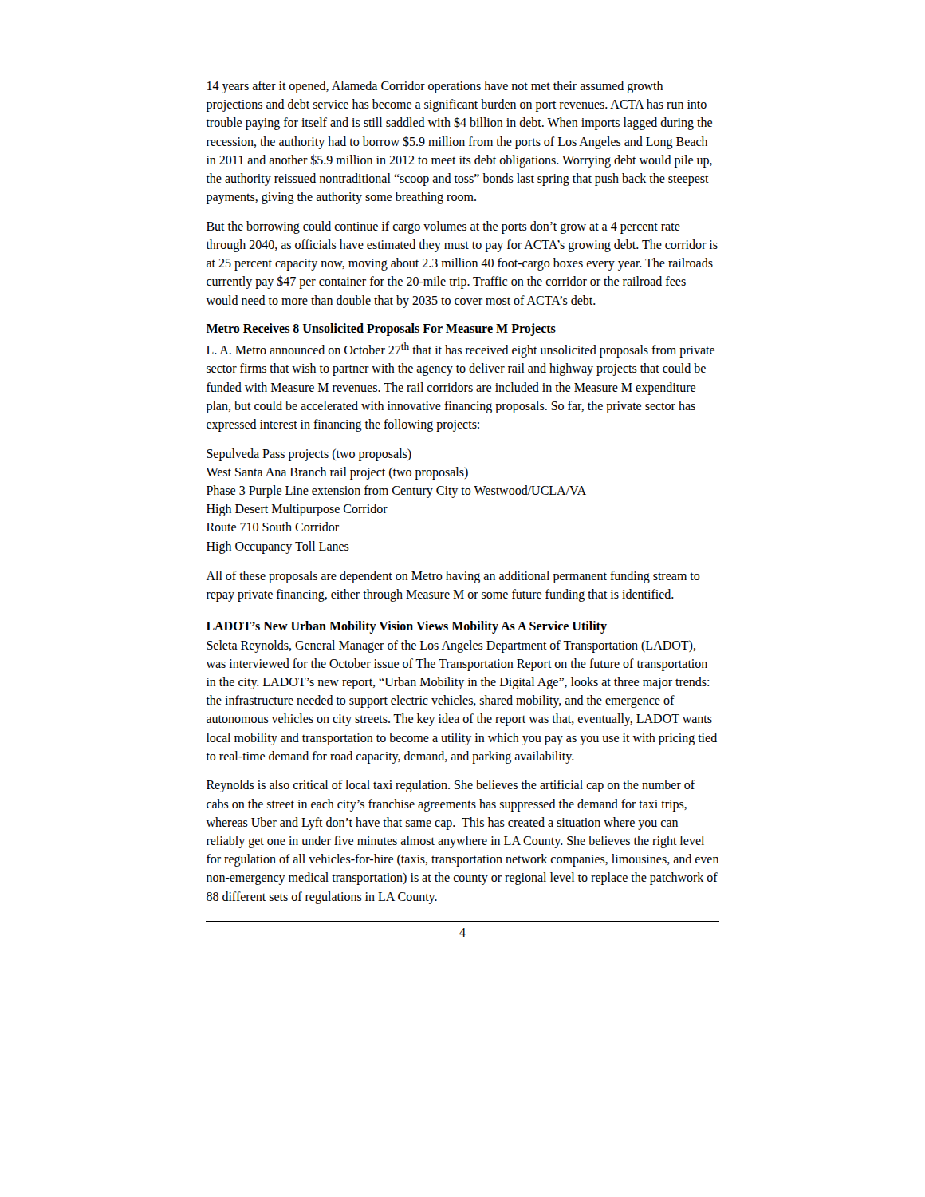14 years after it opened, Alameda Corridor operations have not met their assumed growth projections and debt service has become a significant burden on port revenues. ACTA has run into trouble paying for itself and is still saddled with $4 billion in debt. When imports lagged during the recession, the authority had to borrow $5.9 million from the ports of Los Angeles and Long Beach in 2011 and another $5.9 million in 2012 to meet its debt obligations. Worrying debt would pile up, the authority reissued nontraditional “scoop and toss” bonds last spring that push back the steepest payments, giving the authority some breathing room.
But the borrowing could continue if cargo volumes at the ports don’t grow at a 4 percent rate through 2040, as officials have estimated they must to pay for ACTA’s growing debt. The corridor is at 25 percent capacity now, moving about 2.3 million 40 foot-cargo boxes every year. The railroads currently pay $47 per container for the 20-mile trip. Traffic on the corridor or the railroad fees would need to more than double that by 2035 to cover most of ACTA’s debt.
Metro Receives 8 Unsolicited Proposals For Measure M Projects
L. A. Metro announced on October 27th that it has received eight unsolicited proposals from private sector firms that wish to partner with the agency to deliver rail and highway projects that could be funded with Measure M revenues. The rail corridors are included in the Measure M expenditure plan, but could be accelerated with innovative financing proposals. So far, the private sector has expressed interest in financing the following projects:
Sepulveda Pass projects (two proposals)
West Santa Ana Branch rail project (two proposals)
Phase 3 Purple Line extension from Century City to Westwood/UCLA/VA
High Desert Multipurpose Corridor
Route 710 South Corridor
High Occupancy Toll Lanes
All of these proposals are dependent on Metro having an additional permanent funding stream to repay private financing, either through Measure M or some future funding that is identified.
LADOT’s New Urban Mobility Vision Views Mobility As A Service Utility
Seleta Reynolds, General Manager of the Los Angeles Department of Transportation (LADOT), was interviewed for the October issue of The Transportation Report on the future of transportation in the city. LADOT’s new report, “Urban Mobility in the Digital Age”, looks at three major trends: the infrastructure needed to support electric vehicles, shared mobility, and the emergence of autonomous vehicles on city streets. The key idea of the report was that, eventually, LADOT wants local mobility and transportation to become a utility in which you pay as you use it with pricing tied to real-time demand for road capacity, demand, and parking availability.
Reynolds is also critical of local taxi regulation. She believes the artificial cap on the number of cabs on the street in each city’s franchise agreements has suppressed the demand for taxi trips, whereas Uber and Lyft don’t have that same cap. This has created a situation where you can reliably get one in under five minutes almost anywhere in LA County. She believes the right level for regulation of all vehicles-for-hire (taxis, transportation network companies, limousines, and even non-emergency medical transportation) is at the county or regional level to replace the patchwork of 88 different sets of regulations in LA County.
4